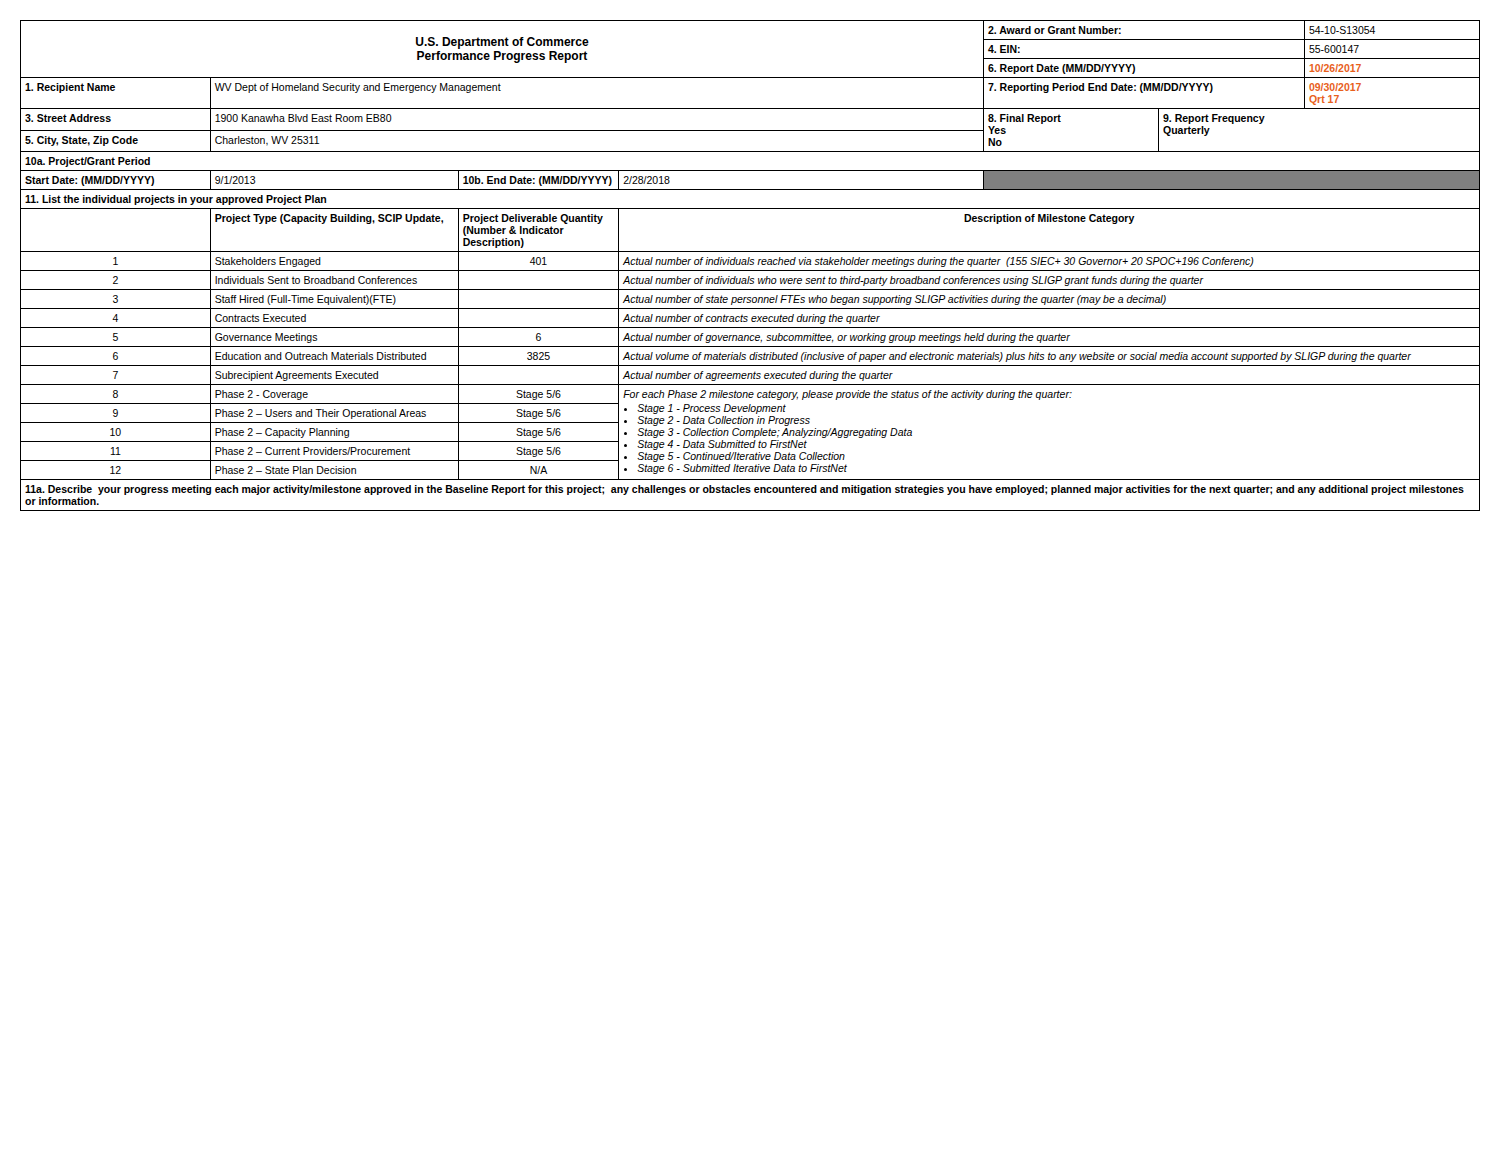| U.S. Department of Commerce Performance Progress Report | 2. Award or Grant Number: | 54-10-S13054 |
| 4. EIN: | 55-600147 |
| 6. Report Date (MM/DD/YYYY) | 10/26/2017 |
| 1. Recipient Name | WV Dept of Homeland Security and Emergency Management | 7. Reporting Period End Date: (MM/DD/YYYY) | 09/30/2017 Qrt 17 |
| 3. Street Address | 1900 Kanawha Blvd East Room EB80 | 8. Final Report Yes No | 9. Report Frequency Quarterly |
| 5. City, State, Zip Code | Charleston, WV 25311 |
| 10a. Project/Grant Period |
| Start Date: (MM/DD/YYYY) | 9/1/2013 | 10b. End Date: (MM/DD/YYYY) | 2/28/2018 | |
| 11. List the individual projects in your approved Project Plan |
| | Project Type (Capacity Building, SCIP Update, | Project Deliverable Quantity (Number & Indicator Description) | Description of Milestone Category |
| 1 | Stakeholders Engaged | 401 | Actual number of individuals reached via stakeholder meetings during the quarter (155 SIEC+ 30 Governor+ 20 SPOC+196 Conferenc) |
| 2 | Individuals Sent to Broadband Conferences | | Actual number of individuals who were sent to third-party broadband conferences using SLIGP grant funds during the quarter |
| 3 | Staff Hired (Full-Time Equivalent)(FTE) | | Actual number of state personnel FTEs who began supporting SLIGP activities during the quarter (may be a decimal) |
| 4 | Contracts Executed | | Actual number of contracts executed during the quarter |
| 5 | Governance Meetings | 6 | Actual number of governance, subcommittee, or working group meetings held during the quarter |
| 6 | Education and Outreach Materials Distributed | 3825 | Actual volume of materials distributed (inclusive of paper and electronic materials) plus hits to any website or social media account supported by SLIGP during the quarter |
| 7 | Subrecipient Agreements Executed | | Actual number of agreements executed during the quarter |
| 8 | Phase 2 - Coverage | Stage 5/6 | For each Phase 2 milestone category, please provide the status of the activity during the quarter: Stage 1 - Process Development Stage 2 - Data Collection in Progress Stage 3 - Collection Complete; Analyzing/Aggregating Data Stage 4 - Data Submitted to FirstNet Stage 5 - Continued/Iterative Data Collection Stage 6 - Submitted Iterative Data to FirstNet |
| 9 | Phase 2 – Users and Their Operational Areas | Stage 5/6 |
| 10 | Phase 2 – Capacity Planning | Stage 5/6 |
| 11 | Phase 2 – Current Providers/Procurement | Stage 5/6 |
| 12 | Phase 2 – State Plan Decision | N/A |
| 11a. Describe your progress meeting each major activity/milestone approved in the Baseline Report for this project; any challenges or obstacles encountered and mitigation strategies you have employed; planned major activities for the next quarter; and any additional project milestones or information. |